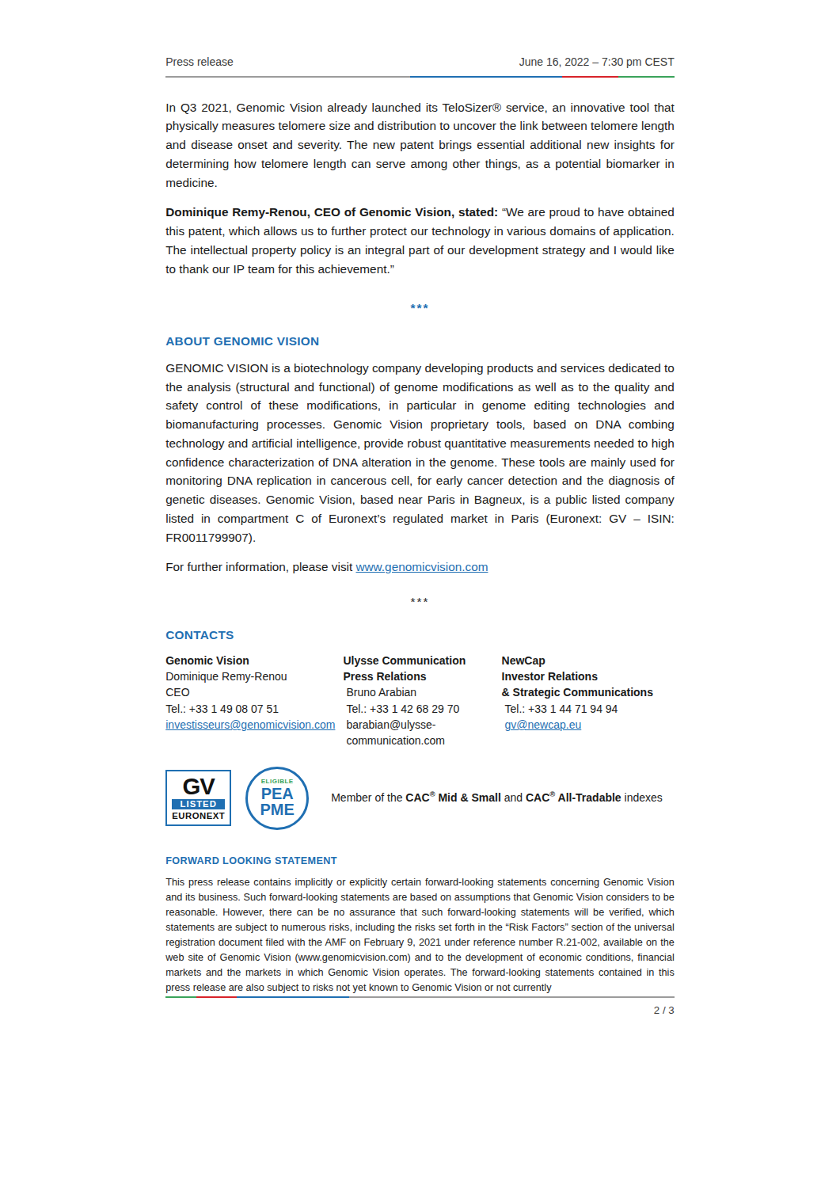Press release
June 16, 2022 – 7:30 pm CEST
In Q3 2021, Genomic Vision already launched its TeloSizer® service, an innovative tool that physically measures telomere size and distribution to uncover the link between telomere length and disease onset and severity. The new patent brings essential additional new insights for determining how telomere length can serve among other things, as a potential biomarker in medicine.
Dominique Remy-Renou, CEO of Genomic Vision, stated: “We are proud to have obtained this patent, which allows us to further protect our technology in various domains of application. The intellectual property policy is an integral part of our development strategy and I would like to thank our IP team for this achievement.”
***
About Genomic Vision
GENOMIC VISION is a biotechnology company developing products and services dedicated to the analysis (structural and functional) of genome modifications as well as to the quality and safety control of these modifications, in particular in genome editing technologies and biomanufacturing processes. Genomic Vision proprietary tools, based on DNA combing technology and artificial intelligence, provide robust quantitative measurements needed to high confidence characterization of DNA alteration in the genome. These tools are mainly used for monitoring DNA replication in cancerous cell, for early cancer detection and the diagnosis of genetic diseases. Genomic Vision, based near Paris in Bagneux, is a public listed company listed in compartment C of Euronext’s regulated market in Paris (Euronext: GV – ISIN: FR0011799907).
For further information, please visit www.genomicvision.com
***
Contacts
Genomic Vision
Dominique Remy-Renou
CEO
Tel.: +33 1 49 08 07 51
investisseurs@genomicvision.com
Ulysse Communication
Press Relations
Bruno Arabian
Tel.: +33 1 42 68 29 70
barabian@ulysse-
communication.com
NewCap
Investor Relations
& Strategic Communications
Tel.: +33 1 44 71 94 94
gv@newcap.eu
GV LISTED EURONEXT
ELIGIBLE PEA PME
Member of the CAC® Mid & Small and CAC® All-Tradable indexes
Forward looking statement
This press release contains implicitly or explicitly certain forward-looking statements concerning Genomic Vision and its business. Such forward-looking statements are based on assumptions that Genomic Vision considers to be reasonable. However, there can be no assurance that such forward-looking statements will be verified, which statements are subject to numerous risks, including the risks set forth in the “Risk Factors” section of the universal registration document filed with the AMF on February 9, 2021 under reference number R.21-002, available on the web site of Genomic Vision (www.genomicvision.com) and to the development of economic conditions, financial markets and the markets in which Genomic Vision operates. The forward-looking statements contained in this press release are also subject to risks not yet known to Genomic Vision or not currently
2 / 3